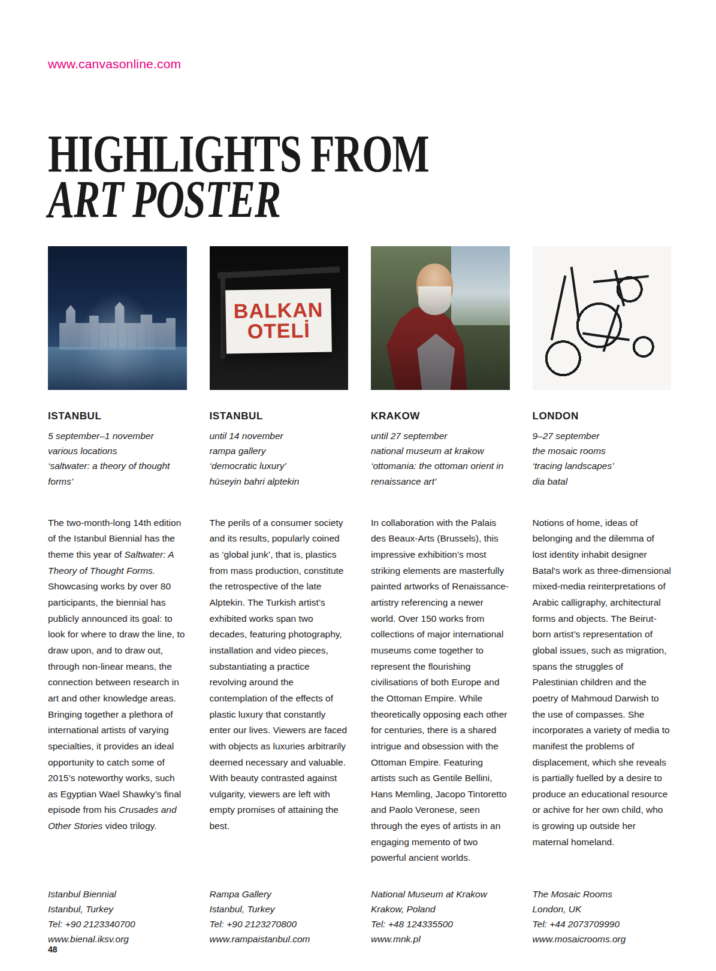www.canvasonline.com
HIGHLIGHTS FROM ART POSTER
ISTANBUL
5 september–1 november
various locations
‘saltwater: a theory of thought forms’
The two-month-long 14th edition of the Istanbul Biennial has the theme this year of Saltwater: A Theory of Thought Forms. Showcasing works by over 80 participants, the biennial has publicly announced its goal: to look for where to draw the line, to draw upon, and to draw out, through non-linear means, the connection between research in art and other knowledge areas. Bringing together a plethora of international artists of varying specialties, it provides an ideal opportunity to catch some of 2015’s noteworthy works, such as Egyptian Wael Shawky’s final episode from his Crusades and Other Stories video trilogy.
Istanbul Biennial
Istanbul, Turkey
Tel: +90 2123340700
www.bienal.iksv.org
BALKAN
OTELİ
ISTANBUL
until 14 november
rampa gallery
‘democratic luxury’
hüseyin bahri alptekin
The perils of a consumer society and its results, popularly coined as ‘global junk’, that is, plastics from mass production, constitute the retrospective of the late Alptekin. The Turkish artist’s exhibited works span two decades, featuring photography, installation and video pieces, substantiating a practice revolving around the contemplation of the effects of plastic luxury that constantly enter our lives. Viewers are faced with objects as luxuries arbitrarily deemed necessary and valuable. With beauty contrasted against vulgarity, viewers are left with empty promises of attaining the best.
Rampa Gallery
Istanbul, Turkey
Tel: +90 2123270800
www.rampaistanbul.com
KRAKOW
until 27 september
national museum at krakow
‘ottomania: the ottoman orient in renaissance art’
In collaboration with the Palais des Beaux-Arts (Brussels), this impressive exhibition’s most striking elements are masterfully painted artworks of Renaissance-artistry referencing a newer world. Over 150 works from collections of major international museums come together to represent the flourishing civilisations of both Europe and the Ottoman Empire. While theoretically opposing each other for centuries, there is a shared intrigue and obsession with the Ottoman Empire. Featuring artists such as Gentile Bellini, Hans Memling, Jacopo Tintoretto and Paolo Veronese, seen through the eyes of artists in an engaging memento of two powerful ancient worlds.
National Museum at Krakow
Krakow, Poland
Tel: +48 124335500
www.mnk.pl
LONDON
9–27 september
the mosaic rooms
‘tracing landscapes’
dia batal
Notions of home, ideas of belonging and the dilemma of lost identity inhabit designer Batal’s work as three-dimensional mixed-media reinterpretations of Arabic calligraphy, architectural forms and objects. The Beirut-born artist’s representation of global issues, such as migration, spans the struggles of Palestinian children and the poetry of Mahmoud Darwish to the use of compasses. She incorporates a variety of media to manifest the problems of displacement, which she reveals is partially fuelled by a desire to produce an educational resource or achive for her own child, who is growing up outside her maternal homeland.
The Mosaic Rooms
London, UK
Tel: +44 2073709990
www.mosaicrooms.org
48